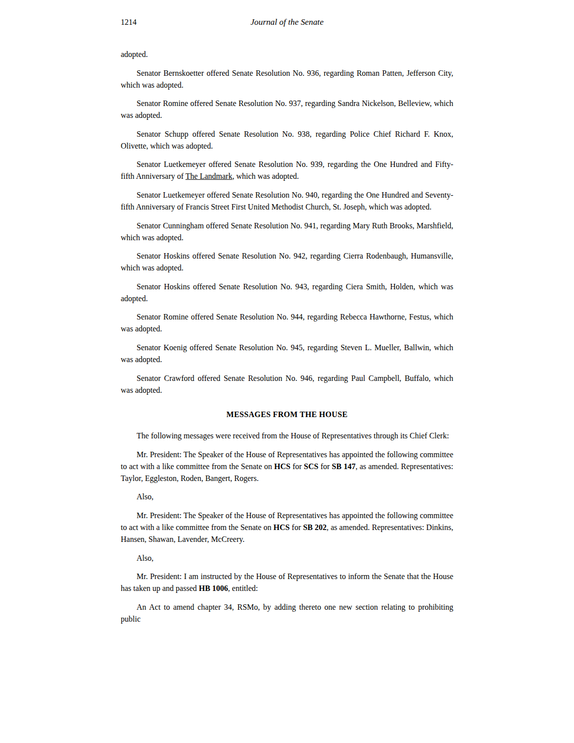1214
Journal of the Senate
1214
adopted.
Senator Bernskoetter offered Senate Resolution No. 936, regarding Roman Patten, Jefferson City, which was adopted.
Senator Romine offered Senate Resolution No. 937, regarding Sandra Nickelson, Belleview, which was adopted.
Senator Schupp offered Senate Resolution No. 938, regarding Police Chief Richard F. Knox, Olivette, which was adopted.
Senator Luetkemeyer offered Senate Resolution No. 939, regarding the One Hundred and Fifty-fifth Anniversary of The Landmark, which was adopted.
Senator Luetkemeyer offered Senate Resolution No. 940, regarding the One Hundred and Seventy-fifth Anniversary of Francis Street First United Methodist Church, St. Joseph, which was adopted.
Senator Cunningham offered Senate Resolution No. 941, regarding Mary Ruth Brooks, Marshfield, which was adopted.
Senator Hoskins offered Senate Resolution No. 942, regarding Cierra Rodenbaugh, Humansville, which was adopted.
Senator Hoskins offered Senate Resolution No. 943, regarding Ciera Smith, Holden, which was adopted.
Senator Romine offered Senate Resolution No. 944, regarding Rebecca Hawthorne, Festus, which was adopted.
Senator Koenig offered Senate Resolution No. 945, regarding Steven L. Mueller, Ballwin, which was adopted.
Senator Crawford offered Senate Resolution No. 946, regarding Paul Campbell, Buffalo, which was adopted.
MESSAGES FROM THE HOUSE
The following messages were received from the House of Representatives through its Chief Clerk:
Mr. President: The Speaker of the House of Representatives has appointed the following committee to act with a like committee from the Senate on HCS for SCS for SB 147, as amended. Representatives: Taylor, Eggleston, Roden, Bangert, Rogers.
Also,
Mr. President: The Speaker of the House of Representatives has appointed the following committee to act with a like committee from the Senate on HCS for SB 202, as amended. Representatives: Dinkins, Hansen, Shawan, Lavender, McCreery.
Also,
Mr. President: I am instructed by the House of Representatives to inform the Senate that the House has taken up and passed HB 1006, entitled:
An Act to amend chapter 34, RSMo, by adding thereto one new section relating to prohibiting public